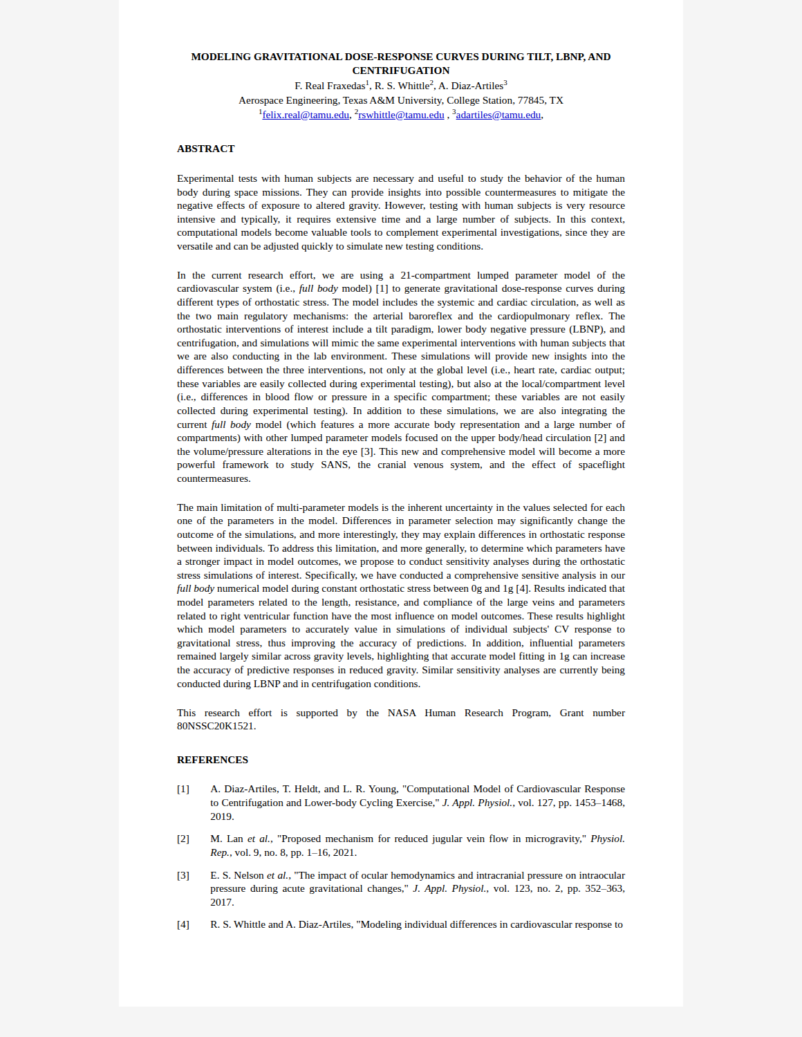Modeling Gravitational Dose-Response Curves During Tilt, LBNP, and
Centrifugation
F. Real Fraxedas1, R. S. Whittle2, A. Diaz-Artiles3
Aerospace Engineering, Texas A&M University, College Station, 77845, TX
1felix.real@tamu.edu, 2rswhittle@tamu.edu , 3adartiles@tamu.edu,
Abstract
Experimental tests with human subjects are necessary and useful to study the behavior of the human body during space missions. They can provide insights into possible countermeasures to mitigate the negative effects of exposure to altered gravity. However, testing with human subjects is very resource intensive and typically, it requires extensive time and a large number of subjects. In this context, computational models become valuable tools to complement experimental investigations, since they are versatile and can be adjusted quickly to simulate new testing conditions.
In the current research effort, we are using a 21-compartment lumped parameter model of the cardiovascular system (i.e., full body model) [1] to generate gravitational dose-response curves during different types of orthostatic stress. The model includes the systemic and cardiac circulation, as well as the two main regulatory mechanisms: the arterial baroreflex and the cardiopulmonary reflex. The orthostatic interventions of interest include a tilt paradigm, lower body negative pressure (LBNP), and centrifugation, and simulations will mimic the same experimental interventions with human subjects that we are also conducting in the lab environment. These simulations will provide new insights into the differences between the three interventions, not only at the global level (i.e., heart rate, cardiac output; these variables are easily collected during experimental testing), but also at the local/compartment level (i.e., differences in blood flow or pressure in a specific compartment; these variables are not easily collected during experimental testing). In addition to these simulations, we are also integrating the current full body model (which features a more accurate body representation and a large number of compartments) with other lumped parameter models focused on the upper body/head circulation [2] and the volume/pressure alterations in the eye [3]. This new and comprehensive model will become a more powerful framework to study SANS, the cranial venous system, and the effect of spaceflight countermeasures.
The main limitation of multi-parameter models is the inherent uncertainty in the values selected for each one of the parameters in the model. Differences in parameter selection may significantly change the outcome of the simulations, and more interestingly, they may explain differences in orthostatic response between individuals. To address this limitation, and more generally, to determine which parameters have a stronger impact in model outcomes, we propose to conduct sensitivity analyses during the orthostatic stress simulations of interest. Specifically, we have conducted a comprehensive sensitive analysis in our full body numerical model during constant orthostatic stress between 0g and 1g [4]. Results indicated that model parameters related to the length, resistance, and compliance of the large veins and parameters related to right ventricular function have the most influence on model outcomes. These results highlight which model parameters to accurately value in simulations of individual subjects' CV response to gravitational stress, thus improving the accuracy of predictions. In addition, influential parameters remained largely similar across gravity levels, highlighting that accurate model fitting in 1g can increase the accuracy of predictive responses in reduced gravity. Similar sensitivity analyses are currently being conducted during LBNP and in centrifugation conditions.
This research effort is supported by the NASA Human Research Program, Grant number 80NSSC20K1521.
References
[1] A. Diaz-Artiles, T. Heldt, and L. R. Young, "Computational Model of Cardiovascular Response to Centrifugation and Lower-body Cycling Exercise," J. Appl. Physiol., vol. 127, pp. 1453–1468, 2019.
[2] M. Lan et al., "Proposed mechanism for reduced jugular vein flow in microgravity," Physiol. Rep., vol. 9, no. 8, pp. 1–16, 2021.
[3] E. S. Nelson et al., "The impact of ocular hemodynamics and intracranial pressure on intraocular pressure during acute gravitational changes," J. Appl. Physiol., vol. 123, no. 2, pp. 352–363, 2017.
[4] R. S. Whittle and A. Diaz-Artiles, "Modeling individual differences in cardiovascular response to